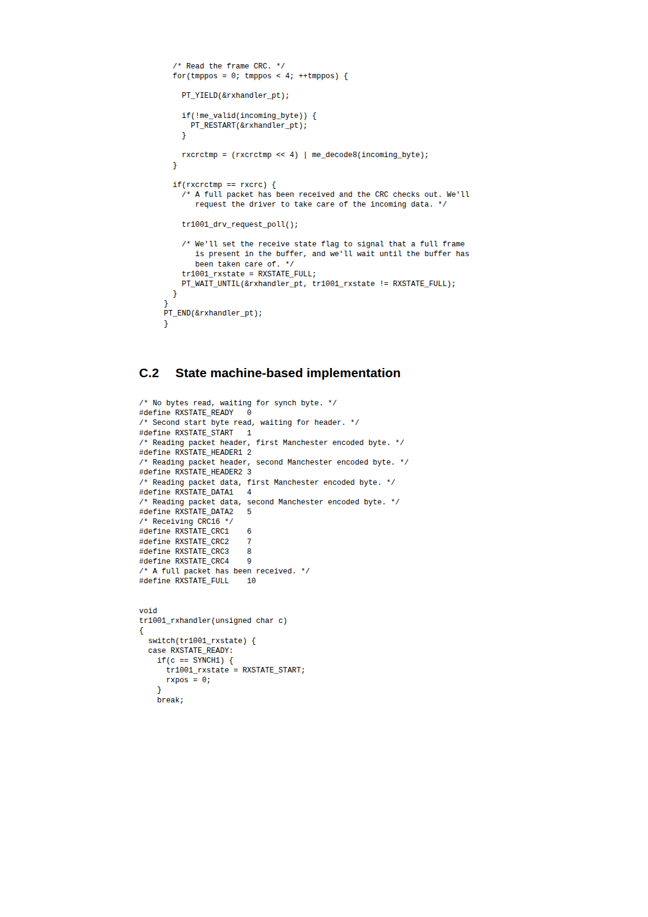/* Read the frame CRC. */
  for(tmppos = 0; tmppos < 4; ++tmppos) {

    PT_YIELD(&rxhandler_pt);

    if(!me_valid(incoming_byte)) {
      PT_RESTART(&rxhandler_pt);
    }

    rxcrctmp = (rxcrctmp << 4) | me_decode8(incoming_byte);
  }

  if(rxcrctmp == rxcrc) {
    /* A full packet has been received and the CRC checks out. We'll
       request the driver to take care of the incoming data. */

    tr1001_drv_request_poll();

    /* We'll set the receive state flag to signal that a full frame
       is present in the buffer, and we'll wait until the buffer has
       been taken care of. */
    tr1001_rxstate = RXSTATE_FULL;
    PT_WAIT_UNTIL(&rxhandler_pt, tr1001_rxstate != RXSTATE_FULL);
  }
}
PT_END(&rxhandler_pt);
}
C.2 State machine-based implementation
/* No bytes read, waiting for synch byte. */
#define RXSTATE_READY   0
/* Second start byte read, waiting for header. */
#define RXSTATE_START   1
/* Reading packet header, first Manchester encoded byte. */
#define RXSTATE_HEADER1 2
/* Reading packet header, second Manchester encoded byte. */
#define RXSTATE_HEADER2 3
/* Reading packet data, first Manchester encoded byte. */
#define RXSTATE_DATA1   4
/* Reading packet data, second Manchester encoded byte. */
#define RXSTATE_DATA2   5
/* Receiving CRC16 */
#define RXSTATE_CRC1    6
#define RXSTATE_CRC2    7
#define RXSTATE_CRC3    8
#define RXSTATE_CRC4    9
/* A full packet has been received. */
#define RXSTATE_FULL    10


void
tr1001_rxhandler(unsigned char c)
{
  switch(tr1001_rxstate) {
  case RXSTATE_READY:
    if(c == SYNCH1) {
      tr1001_rxstate = RXSTATE_START;
      rxpos = 0;
    }
    break;